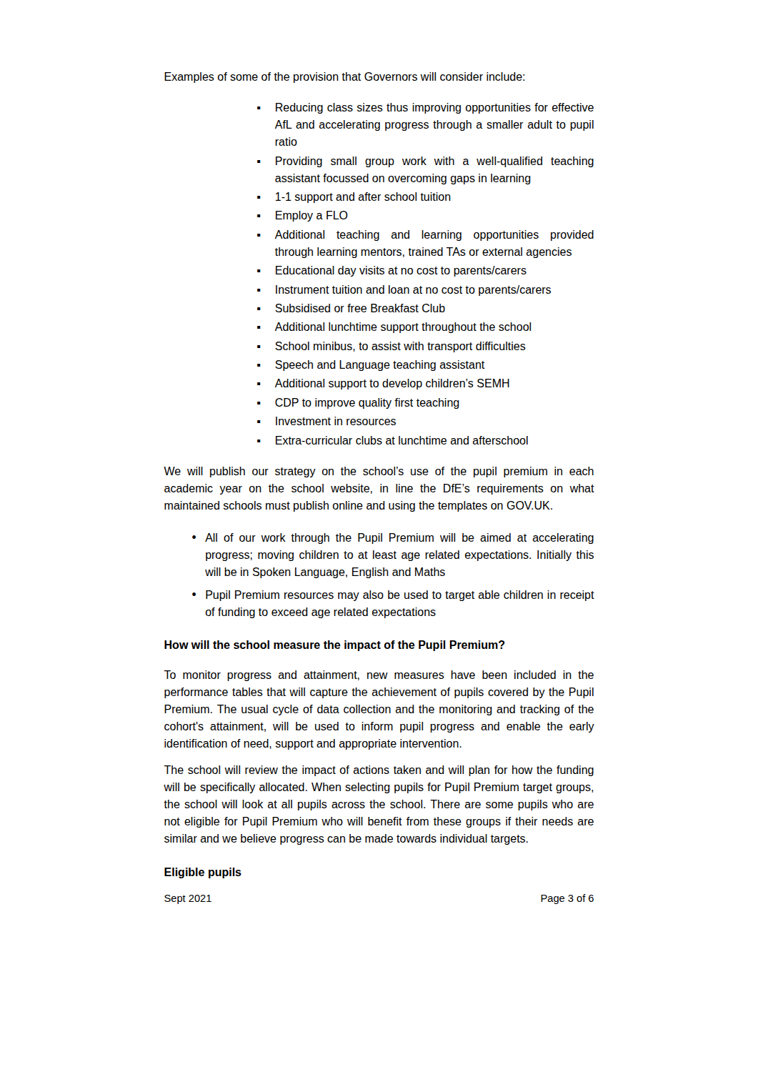Examples of some of the provision that Governors will consider include:
Reducing class sizes thus improving opportunities for effective AfL and accelerating progress through a smaller adult to pupil ratio
Providing small group work with a well-qualified teaching assistant focussed on overcoming gaps in learning
1-1 support and after school tuition
Employ a FLO
Additional teaching and learning opportunities provided through learning mentors, trained TAs or external agencies
Educational day visits at no cost to parents/carers
Instrument tuition and loan at no cost to parents/carers
Subsidised or free Breakfast Club
Additional lunchtime support throughout the school
School minibus, to assist with transport difficulties
Speech and Language teaching assistant
Additional support to develop children’s SEMH
CDP to improve quality first teaching
Investment in resources
Extra-curricular clubs at lunchtime and afterschool
We will publish our strategy on the school’s use of the pupil premium in each academic year on the school website, in line the DfE’s requirements on what maintained schools must publish online and using the templates on GOV.UK.
All of our work through the Pupil Premium will be aimed at accelerating progress; moving children to at least age related expectations. Initially this will be in Spoken Language, English and Maths
Pupil Premium resources may also be used to target able children in receipt of funding to exceed age related expectations
How will the school measure the impact of the Pupil Premium?
To monitor progress and attainment, new measures have been included in the performance tables that will capture the achievement of pupils covered by the Pupil Premium. The usual cycle of data collection and the monitoring and tracking of the cohort's attainment, will be used to inform pupil progress and enable the early identification of need, support and appropriate intervention.
The school will review the impact of actions taken and will plan for how the funding will be specifically allocated. When selecting pupils for Pupil Premium target groups, the school will look at all pupils across the school. There are some pupils who are not eligible for Pupil Premium who will benefit from these groups if their needs are similar and we believe progress can be made towards individual targets.
Eligible pupils
Sept 2021 Page 3 of 6